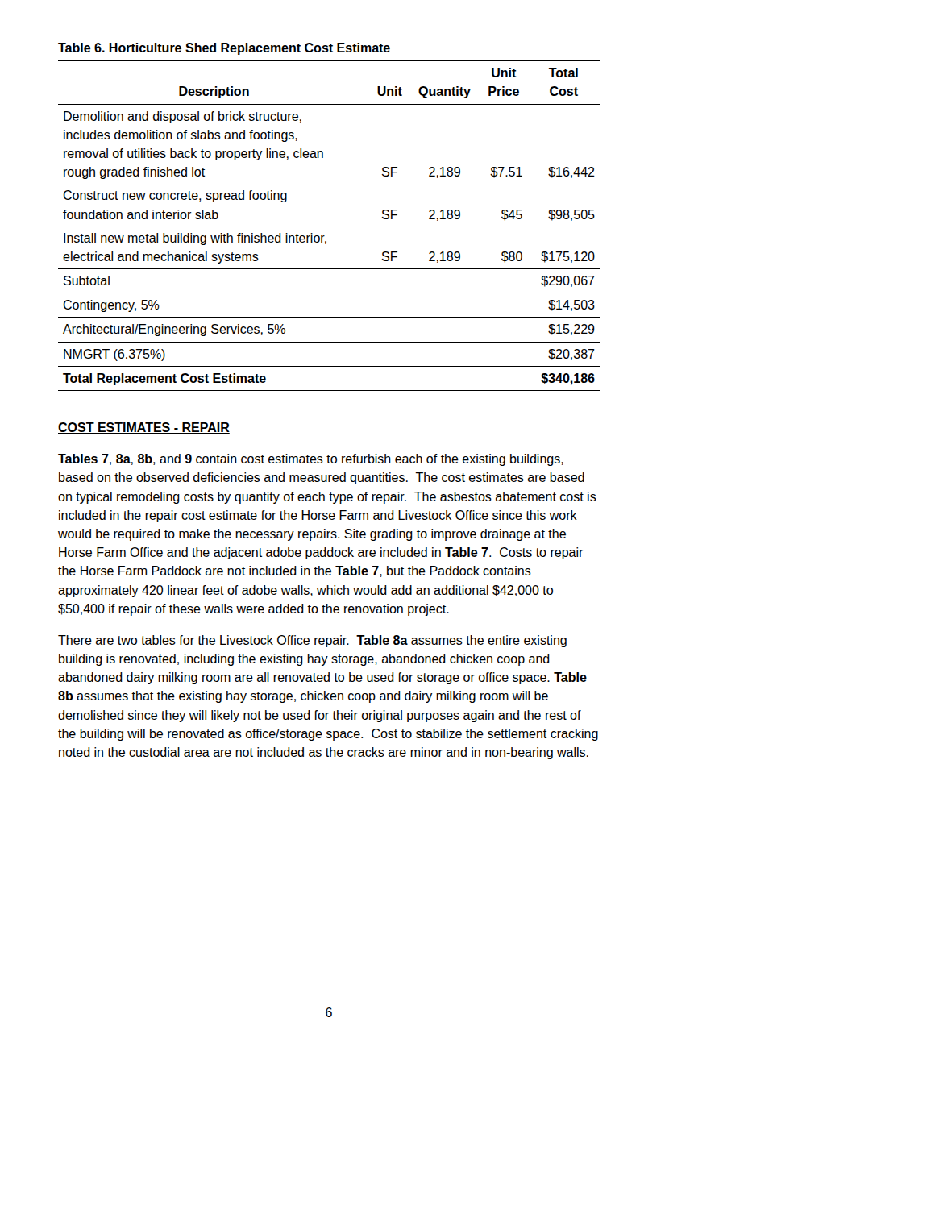Table 6. Horticulture Shed Replacement Cost Estimate
| Description | Unit | Quantity | Unit Price | Total Cost |
| --- | --- | --- | --- | --- |
| Demolition and disposal of brick structure, includes demolition of slabs and footings, removal of utilities back to property line, clean rough graded finished lot | SF | 2,189 | $7.51 | $16,442 |
| Construct new concrete, spread footing foundation and interior slab | SF | 2,189 | $45 | $98,505 |
| Install new metal building with finished interior, electrical and mechanical systems | SF | 2,189 | $80 | $175,120 |
| Subtotal | $290,067 |
| Contingency, 5% | $14,503 |
| Architectural/Engineering Services, 5% | $15,229 |
| NMGRT (6.375%) | $20,387 |
| Total Replacement Cost Estimate | $340,186 |
COST ESTIMATES - REPAIR
Tables 7, 8a, 8b, and 9 contain cost estimates to refurbish each of the existing buildings, based on the observed deficiencies and measured quantities. The cost estimates are based on typical remodeling costs by quantity of each type of repair. The asbestos abatement cost is included in the repair cost estimate for the Horse Farm and Livestock Office since this work would be required to make the necessary repairs. Site grading to improve drainage at the Horse Farm Office and the adjacent adobe paddock are included in Table 7. Costs to repair the Horse Farm Paddock are not included in the Table 7, but the Paddock contains approximately 420 linear feet of adobe walls, which would add an additional $42,000 to $50,400 if repair of these walls were added to the renovation project.
There are two tables for the Livestock Office repair. Table 8a assumes the entire existing building is renovated, including the existing hay storage, abandoned chicken coop and abandoned dairy milking room are all renovated to be used for storage or office space. Table 8b assumes that the existing hay storage, chicken coop and dairy milking room will be demolished since they will likely not be used for their original purposes again and the rest of the building will be renovated as office/storage space. Cost to stabilize the settlement cracking noted in the custodial area are not included as the cracks are minor and in non-bearing walls.
6